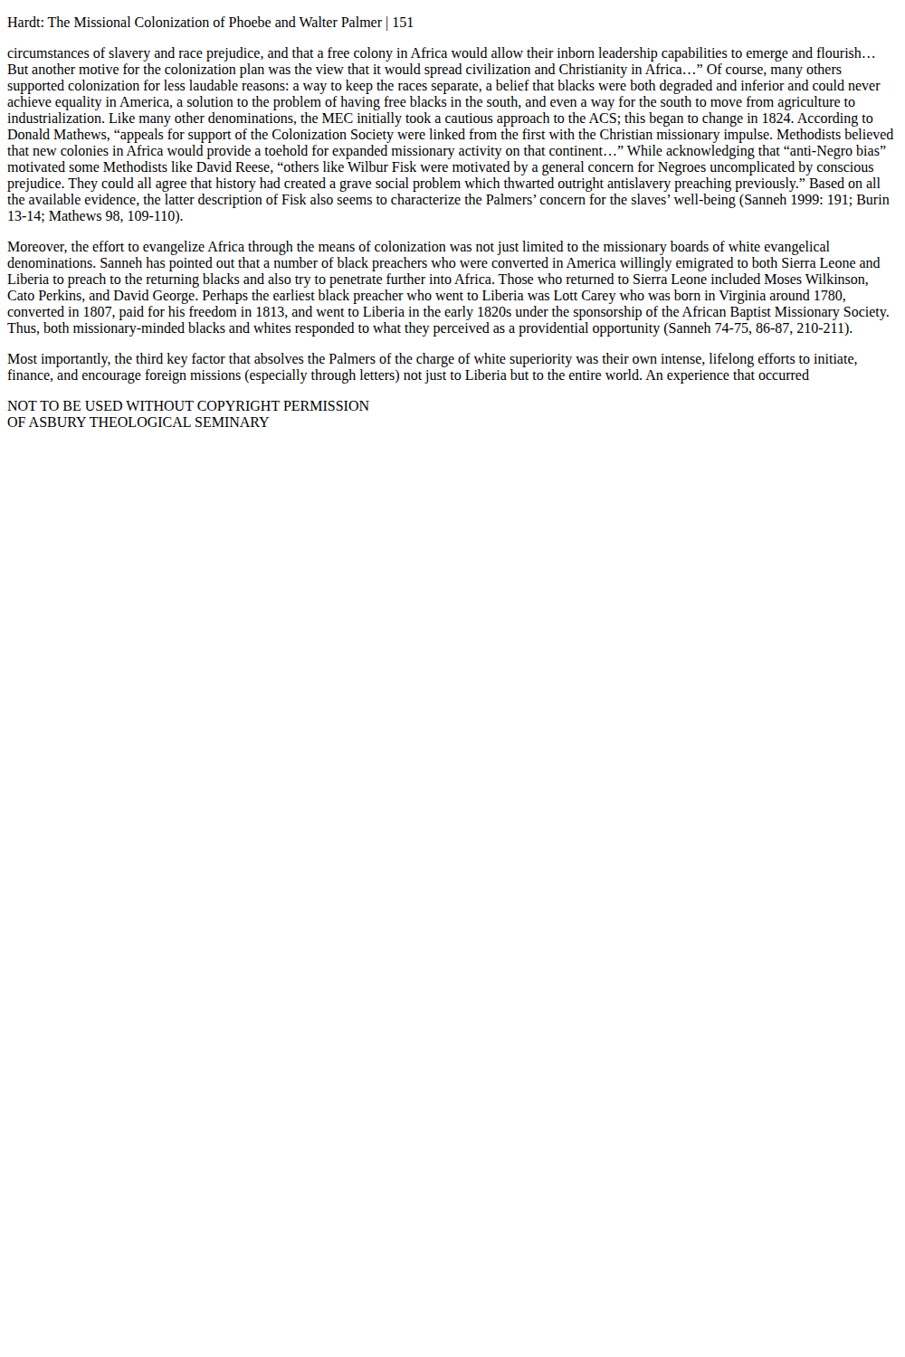Hardt: The Missional Colonization of Phoebe and Walter Palmer | 151
circumstances of slavery and race prejudice, and that a free colony in Africa would allow their inborn leadership capabilities to emerge and flourish… But another motive for the colonization plan was the view that it would spread civilization and Christianity in Africa…” Of course, many others supported colonization for less laudable reasons: a way to keep the races separate, a belief that blacks were both degraded and inferior and could never achieve equality in America, a solution to the problem of having free blacks in the south, and even a way for the south to move from agriculture to industrialization. Like many other denominations, the MEC initially took a cautious approach to the ACS; this began to change in 1824. According to Donald Mathews, “appeals for support of the Colonization Society were linked from the first with the Christian missionary impulse. Methodists believed that new colonies in Africa would provide a toehold for expanded missionary activity on that continent…” While acknowledging that “anti-Negro bias” motivated some Methodists like David Reese, “others like Wilbur Fisk were motivated by a general concern for Negroes uncomplicated by conscious prejudice. They could all agree that history had created a grave social problem which thwarted outright antislavery preaching previously.” Based on all the available evidence, the latter description of Fisk also seems to characterize the Palmers’ concern for the slaves’ well-being (Sanneh 1999: 191; Burin 13-14; Mathews 98, 109-110).
Moreover, the effort to evangelize Africa through the means of colonization was not just limited to the missionary boards of white evangelical denominations. Sanneh has pointed out that a number of black preachers who were converted in America willingly emigrated to both Sierra Leone and Liberia to preach to the returning blacks and also try to penetrate further into Africa. Those who returned to Sierra Leone included Moses Wilkinson, Cato Perkins, and David George. Perhaps the earliest black preacher who went to Liberia was Lott Carey who was born in Virginia around 1780, converted in 1807, paid for his freedom in 1813, and went to Liberia in the early 1820s under the sponsorship of the African Baptist Missionary Society. Thus, both missionary-minded blacks and whites responded to what they perceived as a providential opportunity (Sanneh 74-75, 86-87, 210-211).
Most importantly, the third key factor that absolves the Palmers of the charge of white superiority was their own intense, lifelong efforts to initiate, finance, and encourage foreign missions (especially through letters) not just to Liberia but to the entire world. An experience that occurred
NOT TO BE USED WITHOUT COPYRIGHT PERMISSION
OF ASBURY THEOLOGICAL SEMINARY